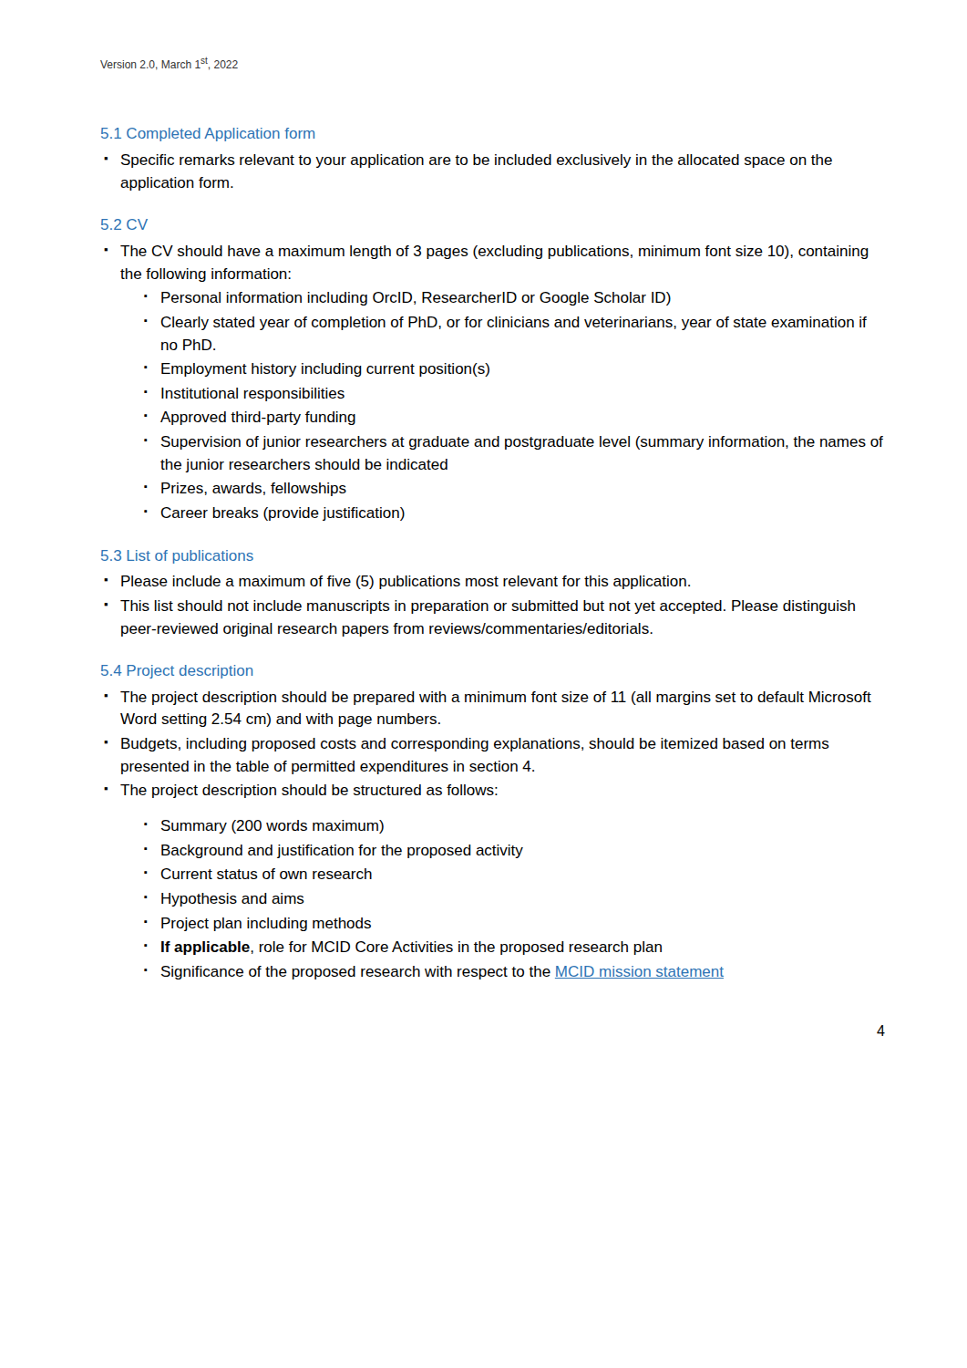Version 2.0, March 1st, 2022
5.1 Completed Application form
Specific remarks relevant to your application are to be included exclusively in the allocated space on the application form.
5.2 CV
The CV should have a maximum length of 3 pages (excluding publications, minimum font size 10), containing the following information:
Personal information including OrcID, ResearcherID or Google Scholar ID)
Clearly stated year of completion of PhD, or for clinicians and veterinarians, year of state examination if no PhD.
Employment history including current position(s)
Institutional responsibilities
Approved third-party funding
Supervision of junior researchers at graduate and postgraduate level (summary information, the names of the junior researchers should be indicated
Prizes, awards, fellowships
Career breaks (provide justification)
5.3 List of publications
Please include a maximum of five (5) publications most relevant for this application.
This list should not include manuscripts in preparation or submitted but not yet accepted. Please distinguish peer-reviewed original research papers from reviews/commentaries/editorials.
5.4 Project description
The project description should be prepared with a minimum font size of 11 (all margins set to default Microsoft Word setting 2.54 cm) and with page numbers.
Budgets, including proposed costs and corresponding explanations, should be itemized based on terms presented in the table of permitted expenditures in section 4.
The project description should be structured as follows:
Summary (200 words maximum)
Background and justification for the proposed activity
Current status of own research
Hypothesis and aims
Project plan including methods
If applicable, role for MCID Core Activities in the proposed research plan
Significance of the proposed research with respect to the MCID mission statement
4